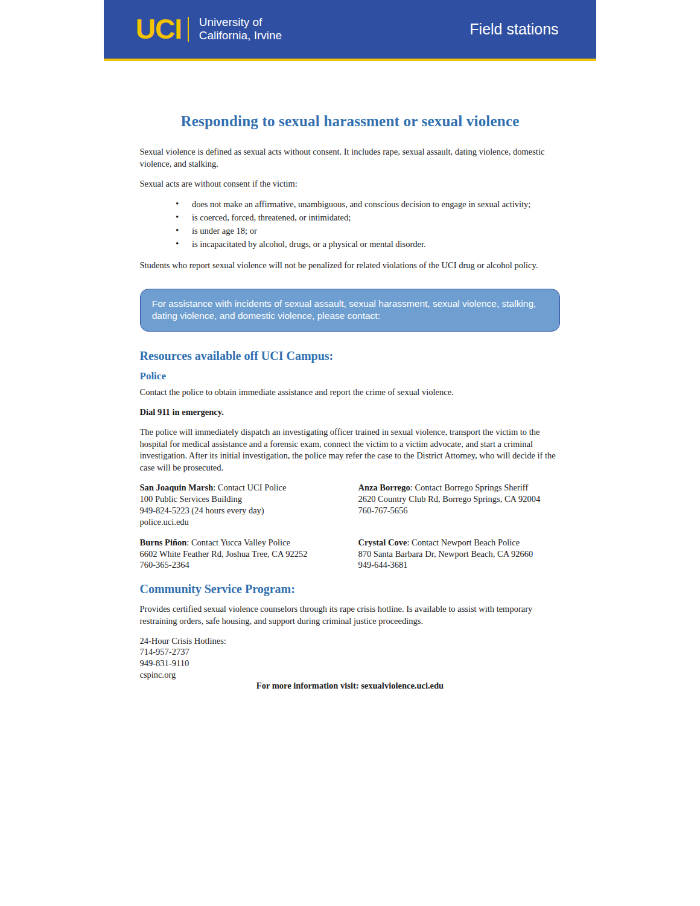UCI
University of
California, Irvine
Field stations
Responding to sexual harassment or sexual violence
Sexual violence is defined as sexual acts without consent. It includes rape, sexual assault, dating violence, domestic violence, and stalking.
Sexual acts are without consent if the victim:
does not make an affirmative, unambiguous, and conscious decision to engage in sexual activity;
is coerced, forced, threatened, or intimidated;
is under age 18; or
is incapacitated by alcohol, drugs, or a physical or mental disorder.
Students who report sexual violence will not be penalized for related violations of the UCI drug or alcohol policy.
For assistance with incidents of sexual assault, sexual harassment, sexual violence, stalking, dating violence, and domestic violence, please contact:
Resources available off UCI Campus:
Police
Contact the police to obtain immediate assistance and report the crime of sexual violence.
Dial 911 in emergency.
The police will immediately dispatch an investigating officer trained in sexual violence, transport the victim to the hospital for medical assistance and a forensic exam, connect the victim to a victim advocate, and start a criminal investigation. After its initial investigation, the police may refer the case to the District Attorney, who will decide if the case will be prosecuted.
San Joaquin Marsh: Contact UCI Police
100 Public Services Building
949-824-5223 (24 hours every day)
police.uci.edu
Anza Borrego: Contact Borrego Springs Sheriff
2620 Country Club Rd, Borrego Springs, CA 92004
760-767-5656
Burns Piñon: Contact Yucca Valley Police
6602 White Feather Rd, Joshua Tree, CA 92252
760-365-2364
Crystal Cove: Contact Newport Beach Police
870 Santa Barbara Dr, Newport Beach, CA 92660
949-644-3681
Community Service Program:
Provides certified sexual violence counselors through its rape crisis hotline. Is available to assist with temporary restraining orders, safe housing, and support during criminal justice proceedings.
24-Hour Crisis Hotlines:
714-957-2737
949-831-9110
cspinc.org
For more information visit: sexualviolence.uci.edu